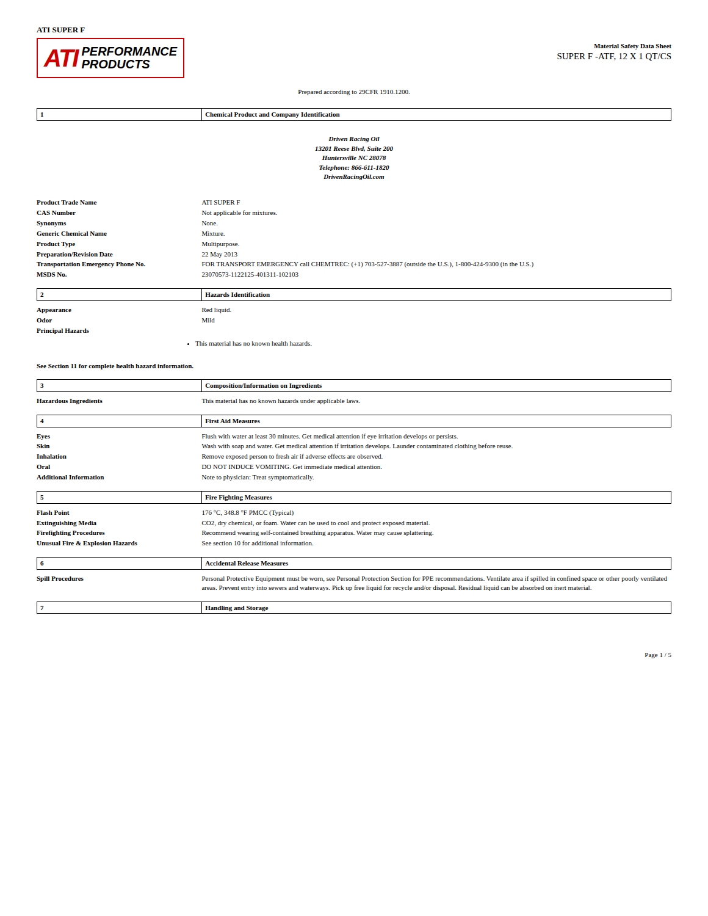ATI SUPER F
ATI PERFORMANCE
PRODUCTS
Material Safety Data Sheet
SUPER F -ATF, 12 X 1 QT/CS
Prepared according to 29CFR 1910.1200.
| 1 | Chemical Product and Company Identification |
Driven Racing Oil
13201 Reese Blvd, Suite 200
Huntersville NC 28078
Telephone: 866-611-1820
DrivenRacingOil.com
| Product Trade Name | ATI SUPER F |
| CAS Number | Not applicable for mixtures. |
| Synonyms | None. |
| Generic Chemical Name | Mixture. |
| Product Type | Multipurpose. |
| Preparation/Revision Date | 22 May 2013 |
| Transportation Emergency Phone No. | FOR TRANSPORT EMERGENCY call CHEMTREC: (+1) 703-527-3887 (outside the U.S.), 1-800-424-9300 (in the U.S.) |
| MSDS No. | 23070573-1122125-401311-102103 |
| 2 | Hazards Identification |
| Appearance | Red liquid. |
| Odor | Mild |
| Principal Hazards | |
This material has no known health hazards.
See Section 11 for complete health hazard information.
| 3 | Composition/Information on Ingredients |
| Hazardous Ingredients | This material has no known hazards under applicable laws. |
| 4 | First Aid Measures |
| Eyes | Flush with water at least 30 minutes. Get medical attention if eye irritation develops or persists. |
| Skin | Wash with soap and water. Get medical attention if irritation develops. Launder contaminated clothing before reuse. |
| Inhalation | Remove exposed person to fresh air if adverse effects are observed. |
| Oral | DO NOT INDUCE VOMITING. Get immediate medical attention. |
| Additional Information | Note to physician: Treat symptomatically. |
| 5 | Fire Fighting Measures |
| Flash Point | 176 °C, 348.8 °F PMCC (Typical) |
| Extinguishing Media | CO2, dry chemical, or foam. Water can be used to cool and protect exposed material. |
| Firefighting Procedures | Recommend wearing self-contained breathing apparatus. Water may cause splattering. |
| Unusual Fire & Explosion Hazards | See section 10 for additional information. |
| 6 | Accidental Release Measures |
| Spill Procedures | Personal Protective Equipment must be worn, see Personal Protection Section for PPE recommendations. Ventilate area if spilled in confined space or other poorly ventilated areas. Prevent entry into sewers and waterways. Pick up free liquid for recycle and/or disposal. Residual liquid can be absorbed on inert material. |
| 7 | Handling and Storage |
Page 1 / 5